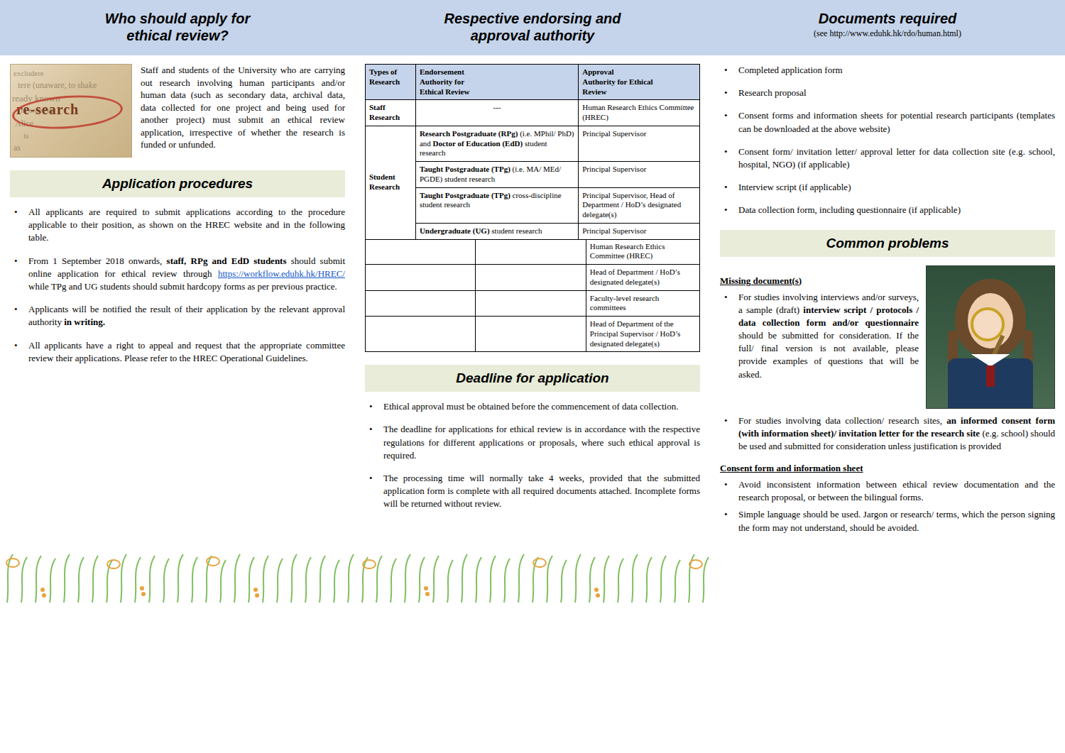Who should apply for
ethical review?
Respective endorsing and
approval authority
Documents required
(see http://www.eduhk.hk/rdo/human.html)
excludere tere (unaware, to shake ready known in order to Alice is as re-search
Staff and students of the University who are carrying out research involving human participants and/or human data (such as secondary data, archival data, data collected for one project and being used for another project) must submit an ethical review application, irrespective of whether the research is funded or unfunded.
Application procedures
All applicants are required to submit applications according to the procedure applicable to their position, as shown on the HREC website and in the following table.
From 1 September 2018 onwards, staff, RPg and EdD students should submit online application for ethical review through https://workflow.eduhk.hk/HREC/ while TPg and UG students should submit hardcopy forms as per previous practice.
Applicants will be notified the result of their application by the relevant approval authority in writing.
All applicants have a right to appeal and request that the appropriate committee review their applications. Please refer to the HREC Operational Guidelines.
| Types of Research | Endorsement Authority for Ethical Review | Approval Authority for Ethical Review |
| --- | --- | --- |
| Staff Research | --- | Human Research Ethics Committee (HREC) |
| Student Research | Research Postgraduate (RPg) (i.e. MPhil/ PhD) and Doctor of Education (EdD) student research | Principal Supervisor |
| Taught Postgraduate (TPg) (i.e. MA/ MEd/ PGDE) student research | Principal Supervisor |
| Taught Postgraduate (TPg) cross-discipline student research | Principal Supervisor, Head of Department / HoD’s designated delegate(s) |
| Undergraduate (UG) student research | Principal Supervisor |
| | | Human Research Ethics Committee (HREC) |
| | | Head of Department / HoD’s designated delegate(s) |
| | | Faculty-level research committees |
| | | Head of Department of the Principal Supervisor / HoD’s designated delegate(s) |
Deadline for application
Ethical approval must be obtained before the commencement of data collection.
The deadline for applications for ethical review is in accordance with the respective regulations for different applications or proposals, where such ethical approval is required.
The processing time will normally take 4 weeks, provided that the submitted application form is complete with all required documents attached. Incomplete forms will be returned without review.
Completed application form
Research proposal
Consent forms and information sheets for potential research participants (templates can be downloaded at the above website)
Consent form/ invitation letter/ approval letter for data collection site (e.g. school, hospital, NGO) (if applicable)
Interview script (if applicable)
Data collection form, including questionnaire (if applicable)
Common problems
Missing document(s)
For studies involving interviews and/or surveys, a sample (draft) interview script / protocols / data collection form and/or questionnaire should be submitted for consideration. If the full/ final version is not available, please provide examples of questions that will be asked.
For studies involving data collection/ research sites, an informed consent form (with information sheet)/ invitation letter for the research site (e.g. school) should be used and submitted for consideration unless justification is provided
Consent form and information sheet
Avoid inconsistent information between ethical review documentation and the research proposal, or between the bilingual forms.
Simple language should be used. Jargon or research/ terms, which the person signing the form may not understand, should be avoided.